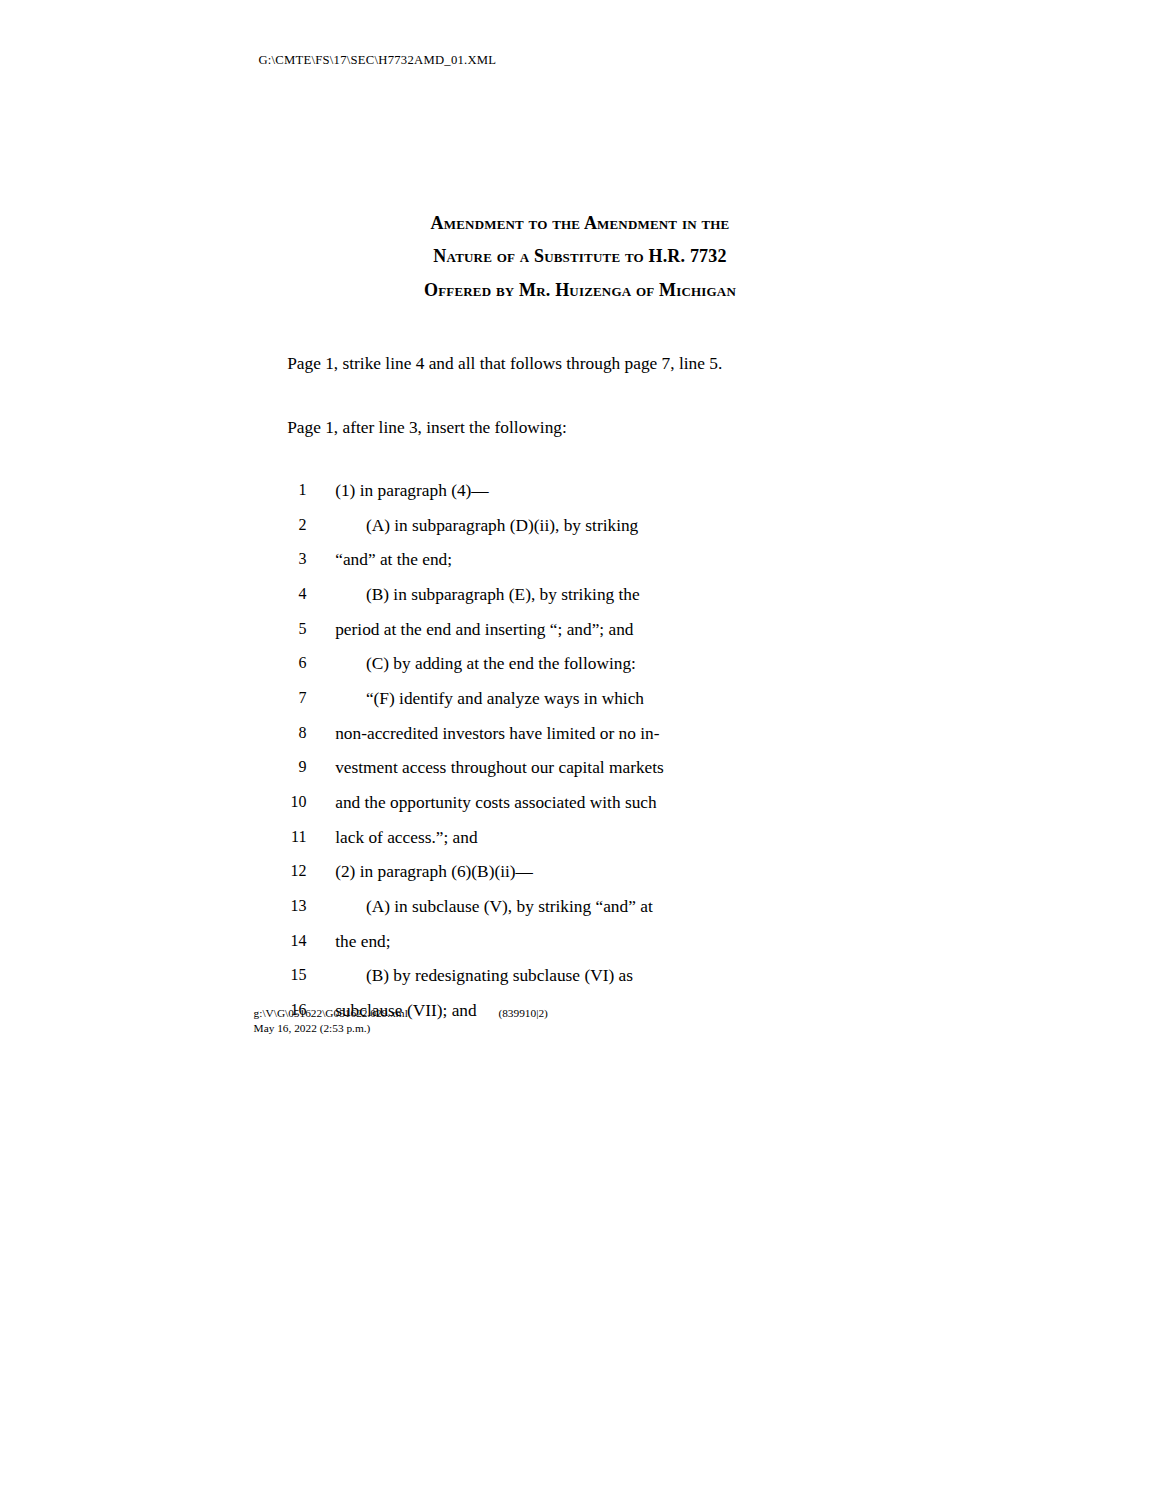G:\CMTE\FS\17\SEC\H7732AMD_01.XML
Amendment to the Amendment in the
Nature of a Substitute to H.R. 7732
Offered by Mr. Huizenga of Michigan
Page 1, strike line 4 and all that follows through page 7, line 5.
Page 1, after line 3, insert the following:
| 1 | (1) in paragraph (4)— |
| 2 | (A) in subparagraph (D)(ii), by striking |
| 3 | “and” at the end; |
| 4 | (B) in subparagraph (E), by striking the |
| 5 | period at the end and inserting “; and”; and |
| 6 | (C) by adding at the end the following: |
| 7 | “(F) identify and analyze ways in which |
| 8 | non-accredited investors have limited or no in- |
| 9 | vestment access throughout our capital markets |
| 10 | and the opportunity costs associated with such |
| 11 | lack of access.”; and |
| 12 | (2) in paragraph (6)(B)(ii)— |
| 13 | (A) in subclause (V), by striking “and” at |
| 14 | the end; |
| 15 | (B) by redesignating subclause (VI) as |
| 16 | subclause (VII); and |
g:\V\G\051622\G051622.029.xml
(839910|2)
May 16, 2022 (2:53 p.m.)